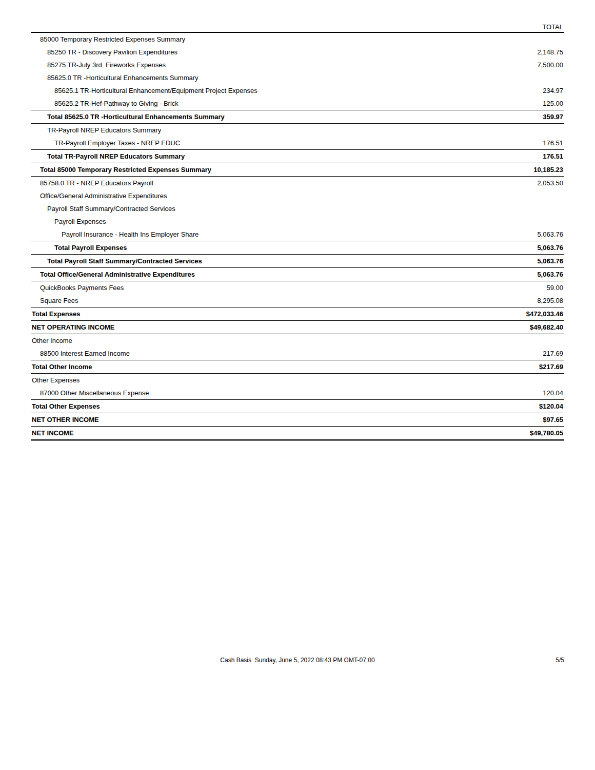| | TOTAL |
| 85000 Temporary Restricted Expenses Summary | |
| 85250 TR - Discovery Pavilion Expenditures | 2,148.75 |
| 85275 TR-July 3rd Fireworks Expenses | 7,500.00 |
| 85625.0 TR -Horticultural Enhancements Summary | |
| 85625.1 TR-Horticultural Enhancement/Equipment Project Expenses | 234.97 |
| 85625.2 TR-Hef-Pathway to Giving - Brick | 125.00 |
| Total 85625.0 TR -Horticultural Enhancements Summary | 359.97 |
| TR-Payroll NREP Educators Summary | |
| TR-Payroll Employer Taxes - NREP EDUC | 176.51 |
| Total TR-Payroll NREP Educators Summary | 176.51 |
| Total 85000 Temporary Restricted Expenses Summary | 10,185.23 |
| 85758.0 TR - NREP Educators Payroll | 2,053.50 |
| Office/General Administrative Expenditures | |
| Payroll Staff Summary/Contracted Services | |
| Payroll Expenses | |
| Payroll Insurance - Health Ins Employer Share | 5,063.76 |
| Total Payroll Expenses | 5,063.76 |
| Total Payroll Staff Summary/Contracted Services | 5,063.76 |
| Total Office/General Administrative Expenditures | 5,063.76 |
| QuickBooks Payments Fees | 59.00 |
| Square Fees | 8,295.08 |
| Total Expenses | $472,033.46 |
| NET OPERATING INCOME | $49,682.40 |
| Other Income | |
| 88500 Interest Earned Income | 217.69 |
| Total Other Income | $217.69 |
| Other Expenses | |
| 87000 Other Miscellaneous Expense | 120.04 |
| Total Other Expenses | $120.04 |
| NET OTHER INCOME | $97.65 |
| NET INCOME | $49,780.05 |
Cash Basis Sunday, June 5, 2022 08:43 PM GMT-07:00 5/5